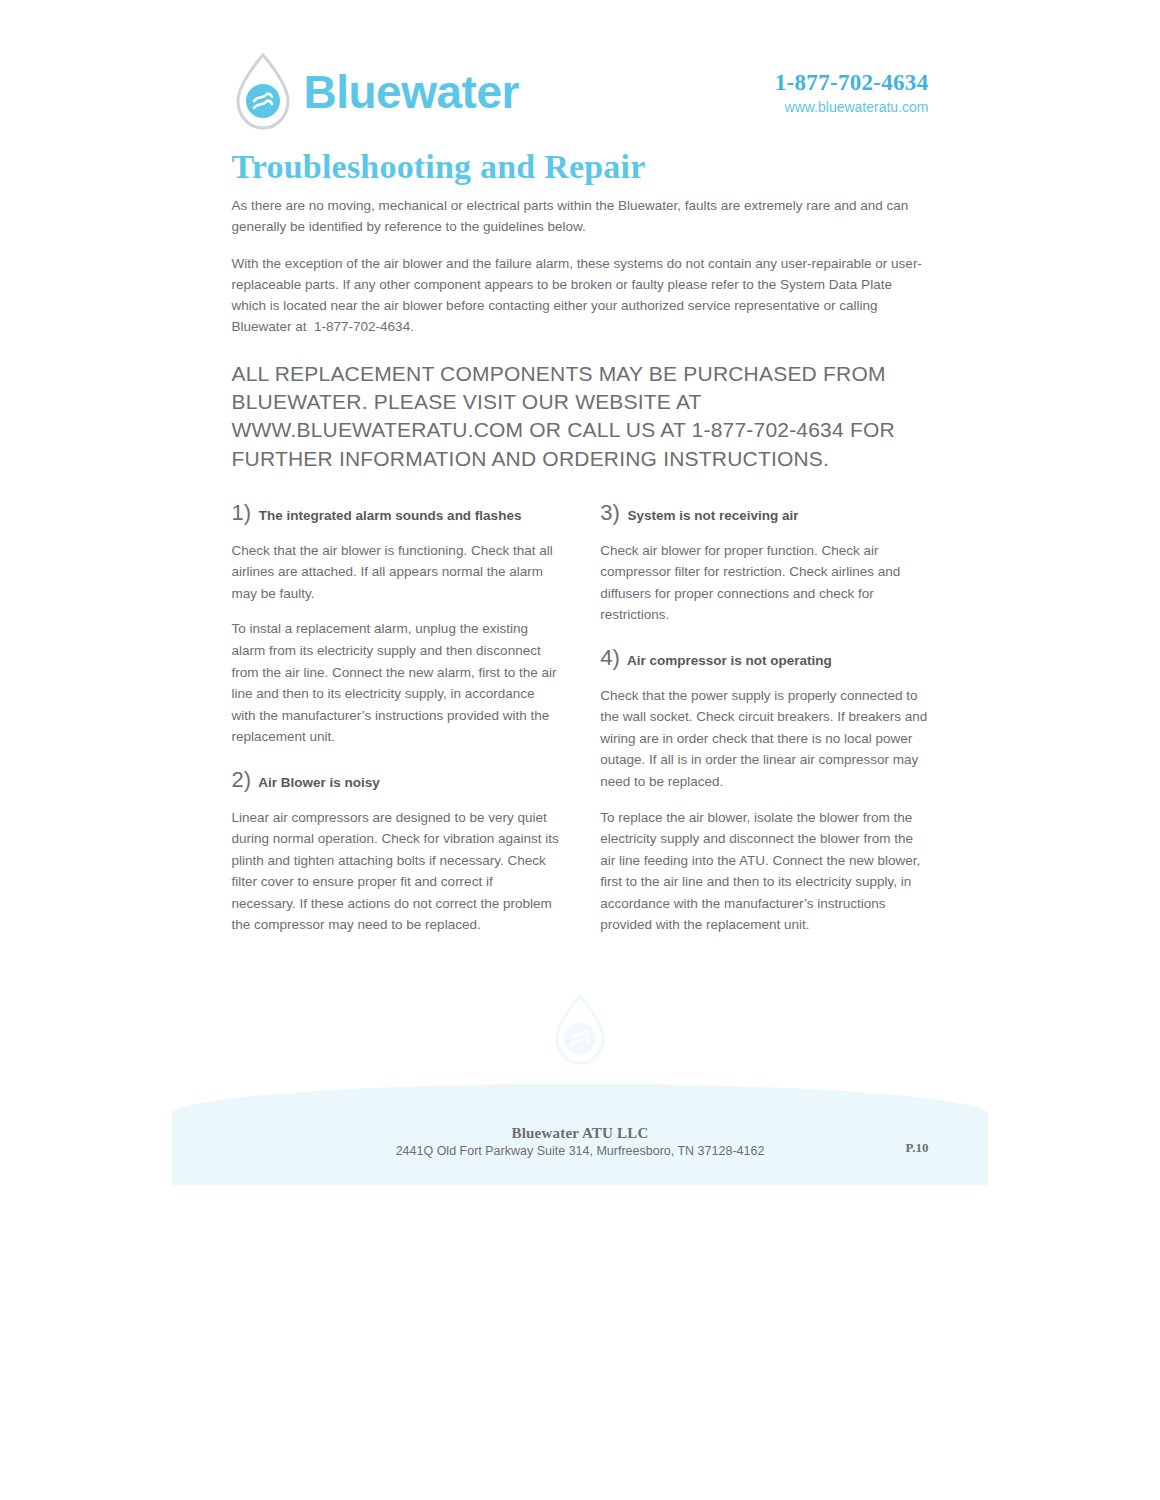Bluewater
1-877-702-4634
www.bluewateratu.com
Troubleshooting and Repair
As there are no moving, mechanical or electrical parts within the Bluewater, faults are extremely rare and and can generally be identified by reference to the guidelines below.
With the exception of the air blower and the failure alarm, these systems do not contain any user-repairable or user-replaceable parts. If any other component appears to be broken or faulty please refer to the System Data Plate which is located near the air blower before contacting either your authorized service representative or calling Bluewater at 1-877-702-4634.
All replacement components may be purchased from Bluewater. Please visit our website at www.bluewateratu.com or call us at 1-877-702-4634 for further information and ordering instructions.
1) The integrated alarm sounds and flashes
Check that the air blower is functioning. Check that all airlines are attached. If all appears normal the alarm may be faulty.
To instal a replacement alarm, unplug the existing alarm from its electricity supply and then disconnect from the air line. Connect the new alarm, first to the air line and then to its electricity supply, in accordance with the manufacturer’s instructions provided with the replacement unit.
2) Air Blower is noisy
Linear air compressors are designed to be very quiet during normal operation. Check for vibration against its plinth and tighten attaching bolts if necessary. Check filter cover to ensure proper fit and correct if necessary. If these actions do not correct the problem the compressor may need to be replaced.
3) System is not receiving air
Check air blower for proper function. Check air compressor filter for restriction. Check airlines and diffusers for proper connections and check for restrictions.
4) Air compressor is not operating
Check that the power supply is properly connected to the wall socket. Check circuit breakers. If breakers and wiring are in order check that there is no local power outage. If all is in order the linear air compressor may need to be replaced.
To replace the air blower, isolate the blower from the electricity supply and disconnect the blower from the air line feeding into the ATU. Connect the new blower, first to the air line and then to its electricity supply, in accordance with the manufacturer’s instructions provided with the replacement unit.
Bluewater ATU LLC
2441Q Old Fort Parkway Suite 314, Murfreesboro, TN 37128-4162
P.10